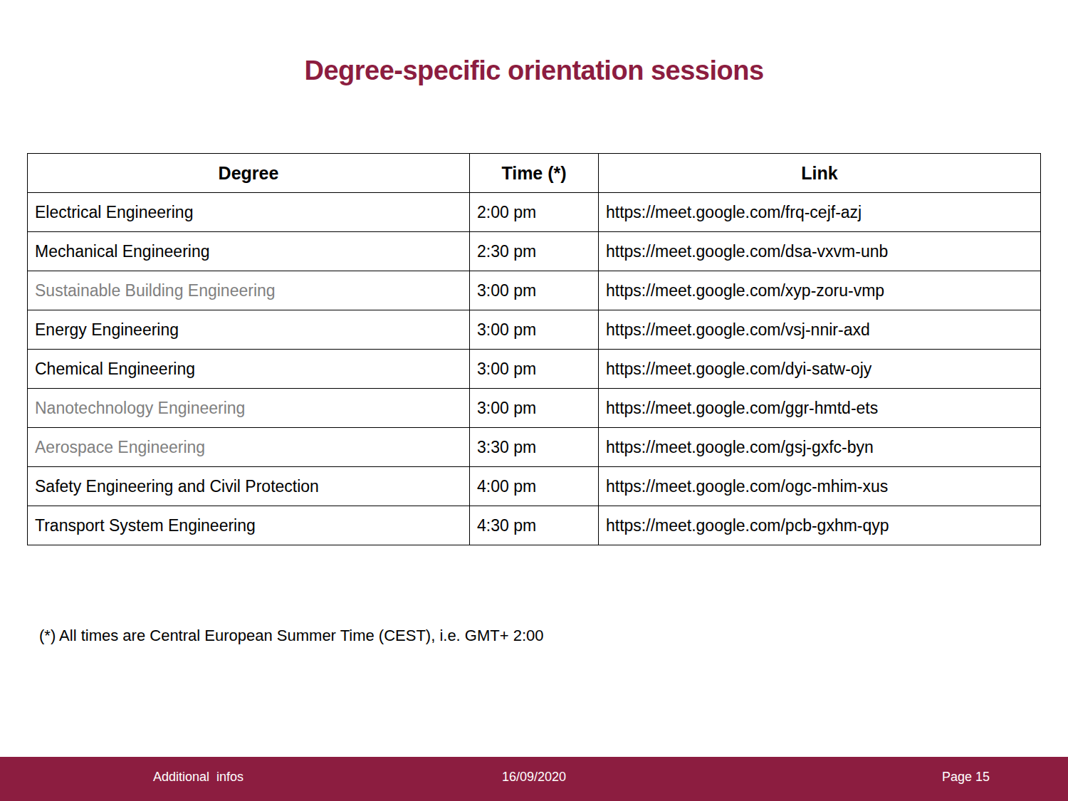Degree-specific orientation sessions
| Degree | Time (*) | Link |
| --- | --- | --- |
| Electrical Engineering | 2:00 pm | https://meet.google.com/frq-cejf-azj |
| Mechanical Engineering | 2:30 pm | https://meet.google.com/dsa-vxvm-unb |
| Sustainable Building Engineering | 3:00 pm | https://meet.google.com/xyp-zoru-vmp |
| Energy Engineering | 3:00 pm | https://meet.google.com/vsj-nnir-axd |
| Chemical Engineering | 3:00 pm | https://meet.google.com/dyi-satw-ojy |
| Nanotechnology Engineering | 3:00 pm | https://meet.google.com/ggr-hmtd-ets |
| Aerospace Engineering | 3:30 pm | https://meet.google.com/gsj-gxfc-byn |
| Safety Engineering and Civil Protection | 4:00 pm | https://meet.google.com/ogc-mhim-xus |
| Transport System Engineering | 4:30 pm | https://meet.google.com/pcb-gxhm-qyp |
(*) All times are Central European Summer Time (CEST), i.e. GMT+ 2:00
Additional infos 16/09/2020 Page 15